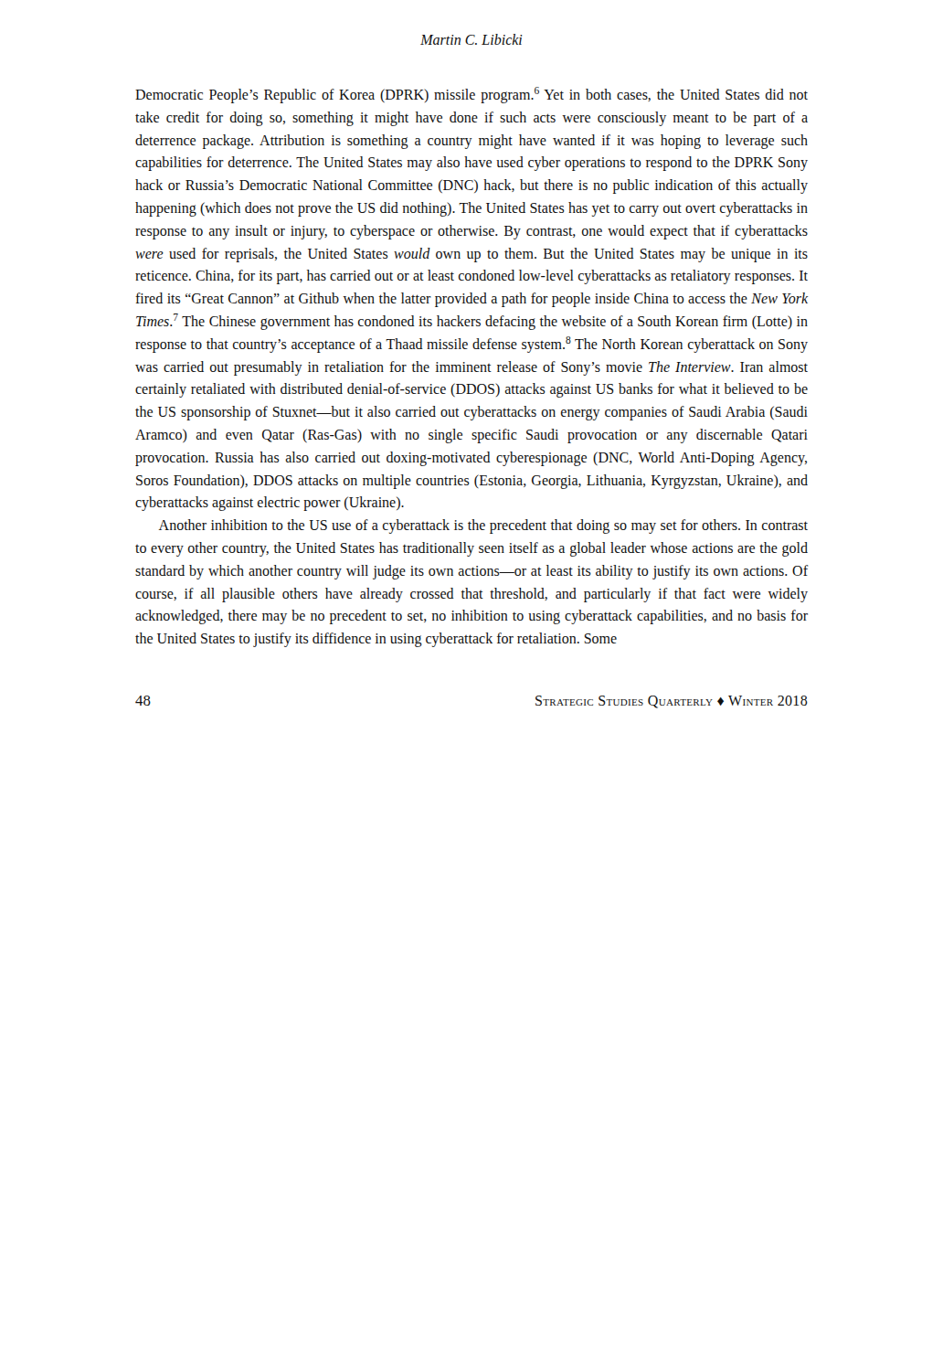Martin C. Libicki
Democratic People’s Republic of Korea (DPRK) missile program.6 Yet in both cases, the United States did not take credit for doing so, something it might have done if such acts were consciously meant to be part of a deterrence package. Attribution is something a country might have wanted if it was hoping to leverage such capabilities for deterrence. The United States may also have used cyber operations to respond to the DPRK Sony hack or Russia’s Democratic National Committee (DNC) hack, but there is no public indication of this actually happening (which does not prove the US did nothing). The United States has yet to carry out overt cyberattacks in response to any insult or injury, to cyberspace or otherwise. By contrast, one would expect that if cyberattacks were used for reprisals, the United States would own up to them. But the United States may be unique in its reticence. China, for its part, has carried out or at least condoned low-level cyberattacks as retaliatory responses. It fired its “Great Cannon” at Github when the latter provided a path for people inside China to access the New York Times.7 The Chinese government has condoned its hackers defacing the website of a South Korean firm (Lotte) in response to that country’s acceptance of a Thaad missile defense system.8 The North Korean cyberattack on Sony was carried out presumably in retaliation for the imminent release of Sony’s movie The Interview. Iran almost certainly retaliated with distributed denial-of-service (DDOS) attacks against US banks for what it believed to be the US sponsorship of Stuxnet—but it also carried out cyberattacks on energy companies of Saudi Arabia (Saudi Aramco) and even Qatar (Ras-Gas) with no single specific Saudi provocation or any discernable Qatari provocation. Russia has also carried out doxing-motivated cyberespionage (DNC, World Anti-Doping Agency, Soros Foundation), DDOS attacks on multiple countries (Estonia, Georgia, Lithuania, Kyrgyzstan, Ukraine), and cyberattacks against electric power (Ukraine).
Another inhibition to the US use of a cyberattack is the precedent that doing so may set for others. In contrast to every other country, the United States has traditionally seen itself as a global leader whose actions are the gold standard by which another country will judge its own actions—or at least its ability to justify its own actions. Of course, if all plausible others have already crossed that threshold, and particularly if that fact were widely acknowledged, there may be no precedent to set, no inhibition to using cyberattack capabilities, and no basis for the United States to justify its diffidence in using cyberattack for retaliation. Some
48 Strategic Studies Quarterly ♦ Winter 2018